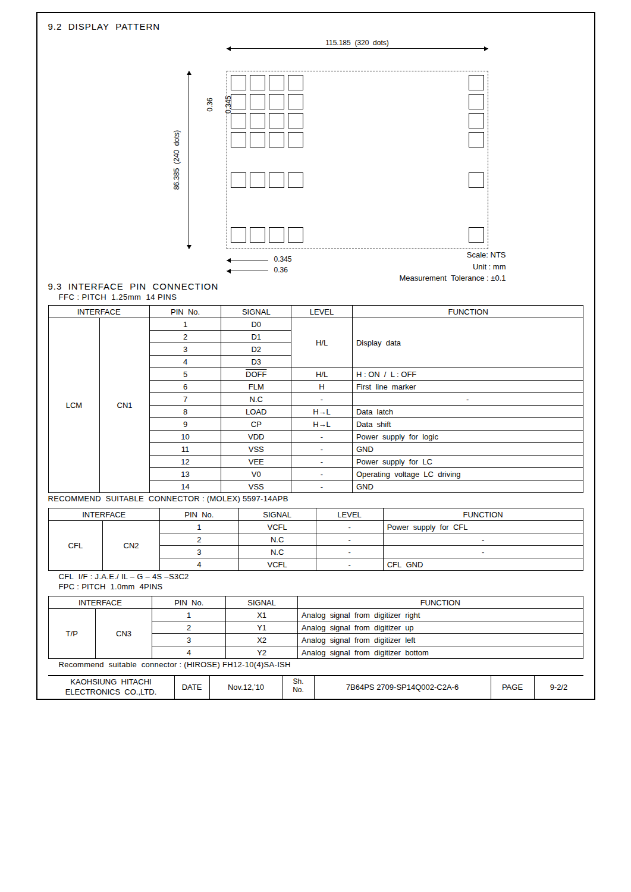9.2 DISPLAY PATTERN
115.185 (320 dots)
86.385 (240 dots)
0.36 0.345
0.345
0.36
Scale: NTS
Unit : mm
Measurement Tolerance : ±0.1
9.3 INTERFACE PIN CONNECTION
FFC : PITCH 1.25mm 14 PINS
| INTERFACE | PIN No. | SIGNAL | LEVEL | FUNCTION |
| --- | --- | --- | --- | --- |
| LCM | CN1 | 1 | D0 | H/L | Display data |
| 2 | D1 |
| 3 | D2 |
| 4 | D3 |
| 5 | DOFF | H/L | H : ON / L : OFF |
| 6 | FLM | H | First line marker |
| 7 | N.C | - | - |
| 8 | LOAD | H→L | Data latch |
| 9 | CP | H→L | Data shift |
| 10 | VDD | - | Power supply for logic |
| 11 | VSS | - | GND |
| 12 | VEE | - | Power supply for LC |
| 13 | V0 | - | Operating voltage LC driving |
| 14 | VSS | - | GND |
RECOMMEND SUITABLE CONNECTOR : (MOLEX) 5597-14APB
| INTERFACE | PIN No. | SIGNAL | LEVEL | FUNCTION |
| --- | --- | --- | --- | --- |
| CFL | CN2 | 1 | VCFL | - | Power supply for CFL |
| 2 | N.C | - | - |
| 3 | N.C | - | - |
| 4 | VCFL | - | CFL GND |
CFL I/F : J.A.E./ IL – G – 4S –S3C2
FPC : PITCH 1.0mm 4PINS
| INTERFACE | PIN No. | SIGNAL | FUNCTION |
| --- | --- | --- | --- |
| T/P | CN3 | 1 | X1 | Analog signal from digitizer right |
| 2 | Y1 | Analog signal from digitizer up |
| 3 | X2 | Analog signal from digitizer left |
| 4 | Y2 | Analog signal from digitizer bottom |
Recommend suitable connector : (HIROSE) FH12-10(4)SA-ISH
KAOHSIUNG HITACHI ELECTRONICS CO.,LTD.
DATE
Nov.12,’10
Sh. No.
7B64PS 2709-SP14Q002-C2A-6
PAGE
9-2/2